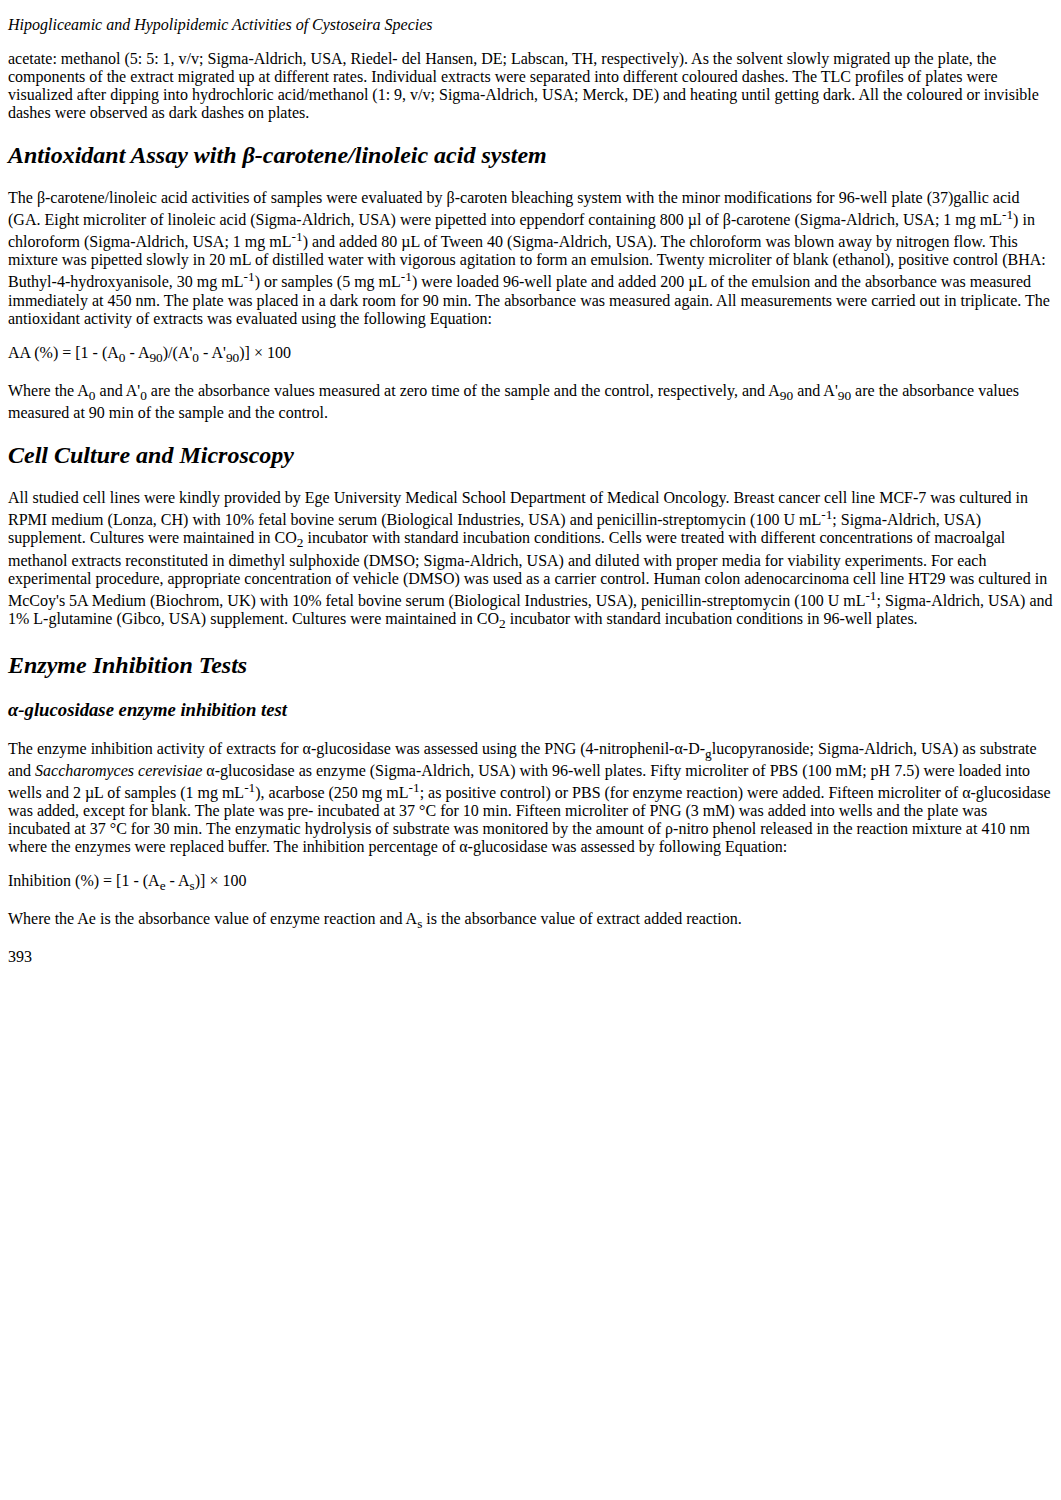Hipogliceamic and Hypolipidemic Activities of Cystoseira Species
acetate: methanol (5: 5: 1, v/v; Sigma-Aldrich, USA, Riedel- del Hansen, DE; Labscan, TH, respectively). As the solvent slowly migrated up the plate, the components of the extract migrated up at different rates. Individual extracts were separated into different coloured dashes. The TLC profiles of plates were visualized after dipping into hydrochloric acid/methanol (1: 9, v/v; Sigma-Aldrich, USA; Merck, DE) and heating until getting dark. All the coloured or invisible dashes were observed as dark dashes on plates.
Antioxidant Assay with β-carotene/linoleic acid system
The β-carotene/linoleic acid activities of samples were evaluated by β-caroten bleaching system with the minor modifications for 96-well plate (37)gallic acid (GA. Eight microliter of linoleic acid (Sigma-Aldrich, USA) were pipetted into eppendorf containing 800 µl of β-carotene (Sigma-Aldrich, USA; 1 mg mL-1) in chloroform (Sigma-Aldrich, USA; 1 mg mL-1) and added 80 µL of Tween 40 (Sigma-Aldrich, USA). The chloroform was blown away by nitrogen flow. This mixture was pipetted slowly in 20 mL of distilled water with vigorous agitation to form an emulsion. Twenty microliter of blank (ethanol), positive control (BHA: Buthyl-4-hydroxyanisole, 30 mg mL-1) or samples (5 mg mL-1) were loaded 96-well plate and added 200 µL of the emulsion and the absorbance was measured immediately at 450 nm. The plate was placed in a dark room for 90 min. The absorbance was measured again. All measurements were carried out in triplicate. The antioxidant activity of extracts was evaluated using the following Equation:
AA (%) = [1 - (A0 - A90)/(A'0 - A'90)] × 100
Where the A0 and A'0 are the absorbance values measured at zero time of the sample and the control, respectively, and A90 and A'90 are the absorbance values measured at 90 min of the sample and the control.
Cell Culture and Microscopy
All studied cell lines were kindly provided by Ege University Medical School Department of Medical Oncology. Breast cancer cell line MCF-7 was cultured in RPMI medium (Lonza, CH) with 10% fetal bovine serum (Biological Industries, USA) and penicillin-streptomycin (100 U mL-1; Sigma-Aldrich, USA) supplement. Cultures were maintained in CO2 incubator with standard incubation conditions. Cells were treated with different concentrations of macroalgal methanol extracts reconstituted in dimethyl sulphoxide (DMSO; Sigma-Aldrich, USA) and diluted with proper media for viability experiments. For each experimental procedure, appropriate concentration of vehicle (DMSO) was used as a carrier control. Human colon adenocarcinoma cell line HT29 was cultured in McCoy's 5A Medium (Biochrom, UK) with 10% fetal bovine serum (Biological Industries, USA), penicillin-streptomycin (100 U mL-1; Sigma-Aldrich, USA) and 1% L-glutamine (Gibco, USA) supplement. Cultures were maintained in CO2 incubator with standard incubation conditions in 96-well plates.
Enzyme Inhibition Tests
α-glucosidase enzyme inhibition test
The enzyme inhibition activity of extracts for α-glucosidase was assessed using the PNG (4-nitrophenil-α-D-glucopyranoside; Sigma-Aldrich, USA) as substrate and Saccharomyces cerevisiae α-glucosidase as enzyme (Sigma-Aldrich, USA) with 96-well plates. Fifty microliter of PBS (100 mM; pH 7.5) were loaded into wells and 2 µL of samples (1 mg mL-1), acarbose (250 mg mL-1; as positive control) or PBS (for enzyme reaction) were added. Fifteen microliter of α-glucosidase was added, except for blank. The plate was pre- incubated at 37 °C for 10 min. Fifteen microliter of PNG (3 mM) was added into wells and the plate was incubated at 37 °C for 30 min. The enzymatic hydrolysis of substrate was monitored by the amount of ρ-nitro phenol released in the reaction mixture at 410 nm where the enzymes were replaced buffer. The inhibition percentage of α-glucosidase was assessed by following Equation:
Inhibition (%) = [1 - (Ae - As)] × 100
Where the Ae is the absorbance value of enzyme reaction and As is the absorbance value of extract added reaction.
393